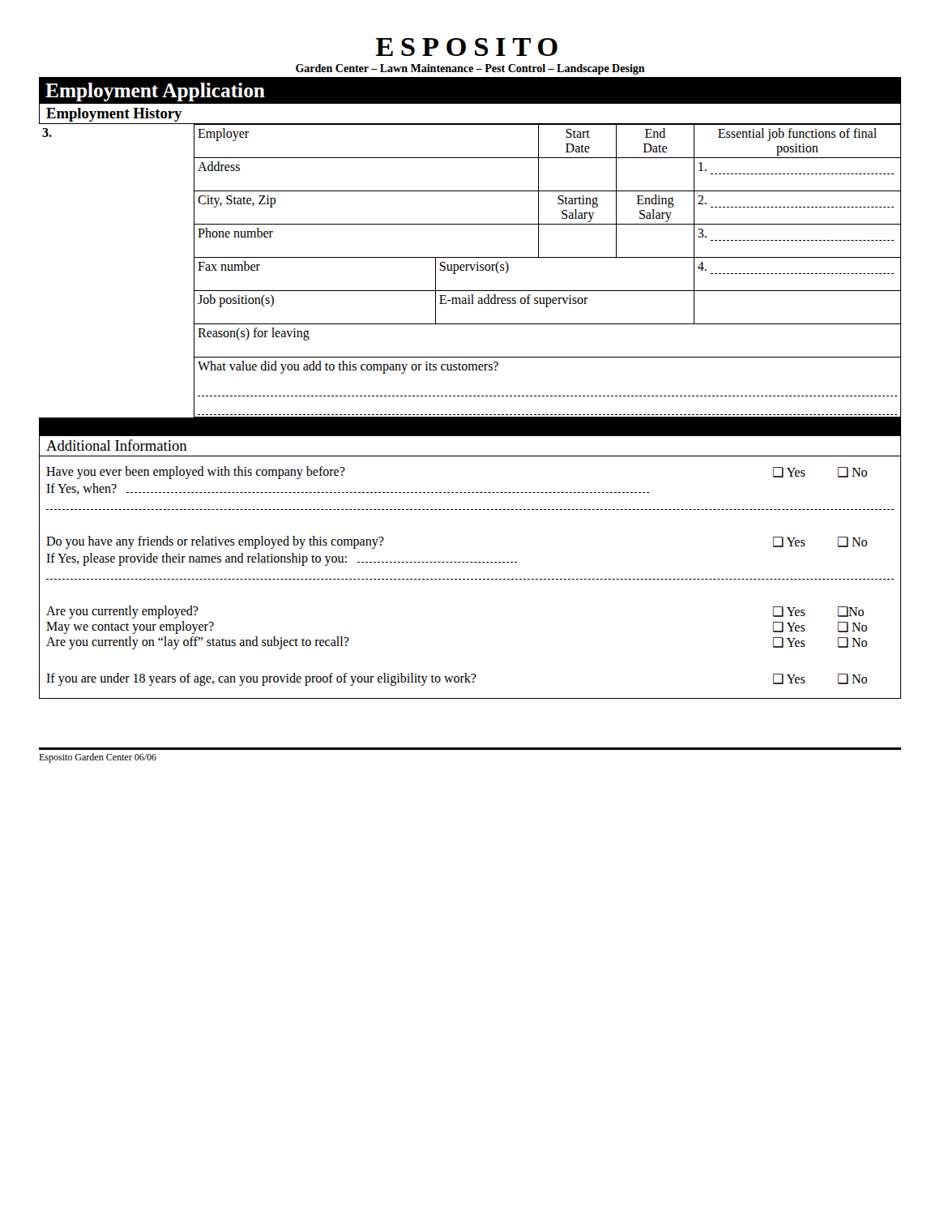ESPOSITO
Garden Center – Lawn Maintenance – Pest Control – Landscape Design
Employment Application
Employment History
| 3. | Employer | Start Date | End Date | Essential job functions of final position |
| | Address | | | 1. |
| | City, State, Zip | Starting Salary | Ending Salary | 2. |
| | Phone number | | | 3. |
| | Fax number | Supervisor(s) | 4. |
| | Job position(s) | E-mail address of supervisor | |
| | Reason(s) for leaving |
| | What value did you add to this company or its customers? |
Additional Information
| Have you ever been employed with this company before? If Yes, when? | ❑ Yes | ❑ No |
| Do you have any friends or relatives employed by this company? If Yes, please provide their names and relationship to you: | ❑ Yes | ❑ No |
| Are you currently employed? | ❑ Yes | ❑ No |
| May we contact your employer? | ❑ Yes | ❑ No |
| Are you currently on “lay off” status and subject to recall? | ❑ Yes | ❑ No |
| If you are under 18 years of age, can you provide proof of your eligibility to work? | ❑ Yes | ❑ No |
Esposito Garden Center 06/06